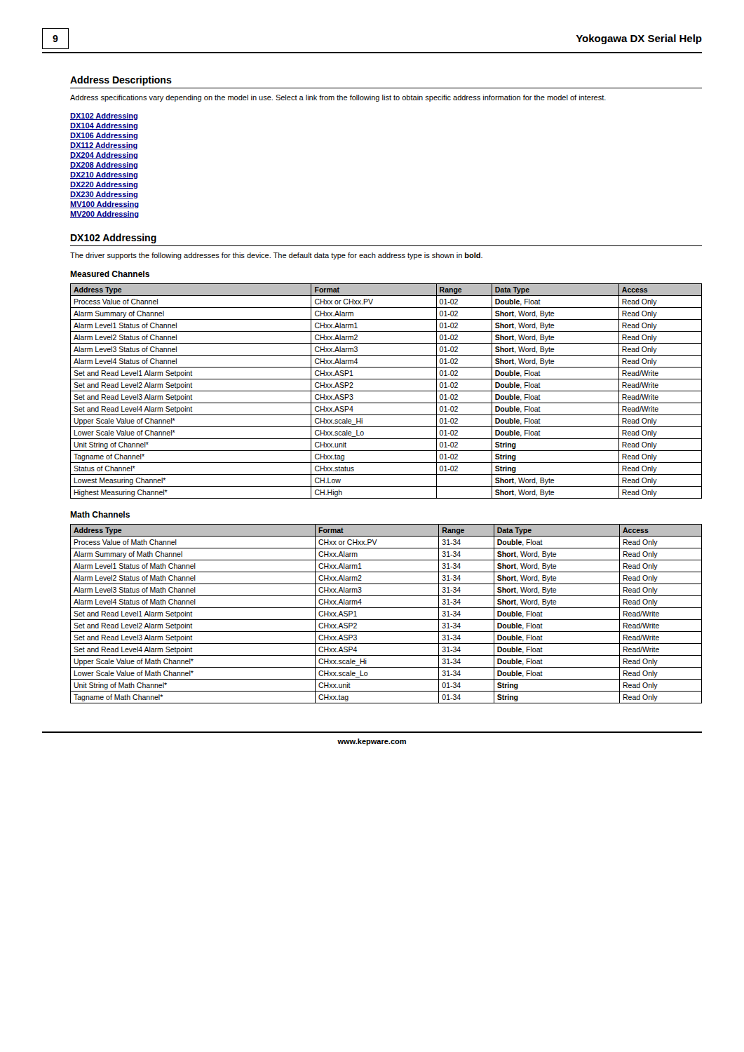9
Yokogawa DX Serial Help
Address Descriptions
Address specifications vary depending on the model in use. Select a link from the following list to obtain specific address information for the model of interest.
DX102 Addressing DX104 Addressing DX106 Addressing DX112 Addressing DX204 Addressing DX208 Addressing DX210 Addressing DX220 Addressing DX230 Addressing MV100 Addressing MV200 Addressing
DX102 Addressing
The driver supports the following addresses for this device. The default data type for each address type is shown in bold.
Measured Channels
| Address Type | Format | Range | Data Type | Access |
| --- | --- | --- | --- | --- |
| Process Value of Channel | CHxx or CHxx.PV | 01-02 | Double , Float | Read Only |
| Alarm Summary of Channel | CHxx.Alarm | 01-02 | Short , Word, Byte | Read Only |
| Alarm Level1 Status of Channel | CHxx.Alarm1 | 01-02 | Short , Word, Byte | Read Only |
| Alarm Level2 Status of Channel | CHxx.Alarm2 | 01-02 | Short , Word, Byte | Read Only |
| Alarm Level3 Status of Channel | CHxx.Alarm3 | 01-02 | Short , Word, Byte | Read Only |
| Alarm Level4 Status of Channel | CHxx.Alarm4 | 01-02 | Short , Word, Byte | Read Only |
| Set and Read Level1 Alarm Setpoint | CHxx.ASP1 | 01-02 | Double , Float | Read/Write |
| Set and Read Level2 Alarm Setpoint | CHxx.ASP2 | 01-02 | Double , Float | Read/Write |
| Set and Read Level3 Alarm Setpoint | CHxx.ASP3 | 01-02 | Double , Float | Read/Write |
| Set and Read Level4 Alarm Setpoint | CHxx.ASP4 | 01-02 | Double , Float | Read/Write |
| Upper Scale Value of Channel* | CHxx.scale_Hi | 01-02 | Double , Float | Read Only |
| Lower Scale Value of Channel* | CHxx.scale_Lo | 01-02 | Double , Float | Read Only |
| Unit String of Channel* | CHxx.unit | 01-02 | String | Read Only |
| Tagname of Channel* | CHxx.tag | 01-02 | String | Read Only |
| Status of Channel* | CHxx.status | 01-02 | String | Read Only |
| Lowest Measuring Channel* | CH.Low | | Short , Word, Byte | Read Only |
| Highest Measuring Channel* | CH.High | | Short , Word, Byte | Read Only |
Math Channels
| Address Type | Format | Range | Data Type | Access |
| --- | --- | --- | --- | --- |
| Process Value of Math Channel | CHxx or CHxx.PV | 31-34 | Double , Float | Read Only |
| Alarm Summary of Math Channel | CHxx.Alarm | 31-34 | Short , Word, Byte | Read Only |
| Alarm Level1 Status of Math Channel | CHxx.Alarm1 | 31-34 | Short , Word, Byte | Read Only |
| Alarm Level2 Status of Math Channel | CHxx.Alarm2 | 31-34 | Short , Word, Byte | Read Only |
| Alarm Level3 Status of Math Channel | CHxx.Alarm3 | 31-34 | Short , Word, Byte | Read Only |
| Alarm Level4 Status of Math Channel | CHxx.Alarm4 | 31-34 | Short , Word, Byte | Read Only |
| Set and Read Level1 Alarm Setpoint | CHxx.ASP1 | 31-34 | Double , Float | Read/Write |
| Set and Read Level2 Alarm Setpoint | CHxx.ASP2 | 31-34 | Double , Float | Read/Write |
| Set and Read Level3 Alarm Setpoint | CHxx.ASP3 | 31-34 | Double , Float | Read/Write |
| Set and Read Level4 Alarm Setpoint | CHxx.ASP4 | 31-34 | Double , Float | Read/Write |
| Upper Scale Value of Math Channel* | CHxx.scale_Hi | 31-34 | Double , Float | Read Only |
| Lower Scale Value of Math Channel* | CHxx.scale_Lo | 31-34 | Double , Float | Read Only |
| Unit String of Math Channel* | CHxx.unit | 01-34 | String | Read Only |
| Tagname of Math Channel* | CHxx.tag | 01-34 | String | Read Only |
www.kepware.com